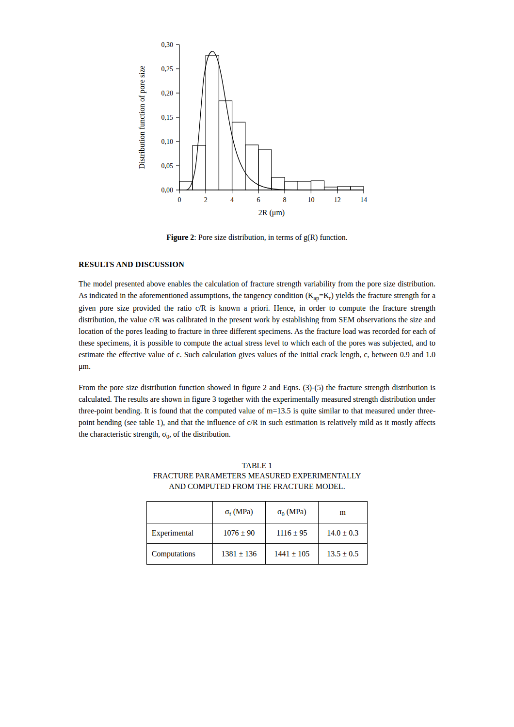Pore size distribution histogram with fitted curve Histogram of the distribution function of pore size versus pore diameter 2R in micrometres, ranging from 0 to 14, with a fitted unimodal curve peaking near 2.7 micrometres at about 0.285. Plot geometry: x: 0 um -> 120 px ; 14 um -> 500 px (scale 27.142857 px per um) y: 0.00 -> 360 px ; 0.30 -> 60 px (scale 1000 px per unit) 0,00 0,05 0,10 0,15 0,20 0,25 0,30 Distribution function of pore size 0 2 4 6 8 10 12 14 2R (μm)
Figure 2: Pore size distribution, in terms of g(R) function.
RESULTS AND DISCUSSION
The model presented above enables the calculation of fracture strength variability from the pore size distribution. As indicated in the aforementioned assumptions, the tangency condition (Kap=Kr) yields the fracture strength for a given pore size provided the ratio c/R is known a priori. Hence, in order to compute the fracture strength distribution, the value c/R was calibrated in the present work by establishing from SEM observations the size and location of the pores leading to fracture in three different specimens. As the fracture load was recorded for each of these specimens, it is possible to compute the actual stress level to which each of the pores was subjected, and to estimate the effective value of c. Such calculation gives values of the initial crack length, c, between 0.9 and 1.0 μm.
From the pore size distribution function showed in figure 2 and Eqns. (3)-(5) the fracture strength distribution is calculated. The results are shown in figure 3 together with the experimentally measured strength distribution under three-point bending. It is found that the computed value of m=13.5 is quite similar to that measured under three-point bending (see table 1), and that the influence of c/R in such estimation is relatively mild as it mostly affects the characteristic strength, σ0, of the distribution.
TABLE 1
FRACTURE PARAMETERS MEASURED EXPERIMENTALLY
AND COMPUTED FROM THE FRACTURE MODEL.
| | σ f (MPa) | σ 0 (MPa) | m |
| --- | --- | --- | --- |
| Experimental | 1076 ± 90 | 1116 ± 95 | 14.0 ± 0.3 |
| Computations | 1381 ± 136 | 1441 ± 105 | 13.5 ± 0.5 |